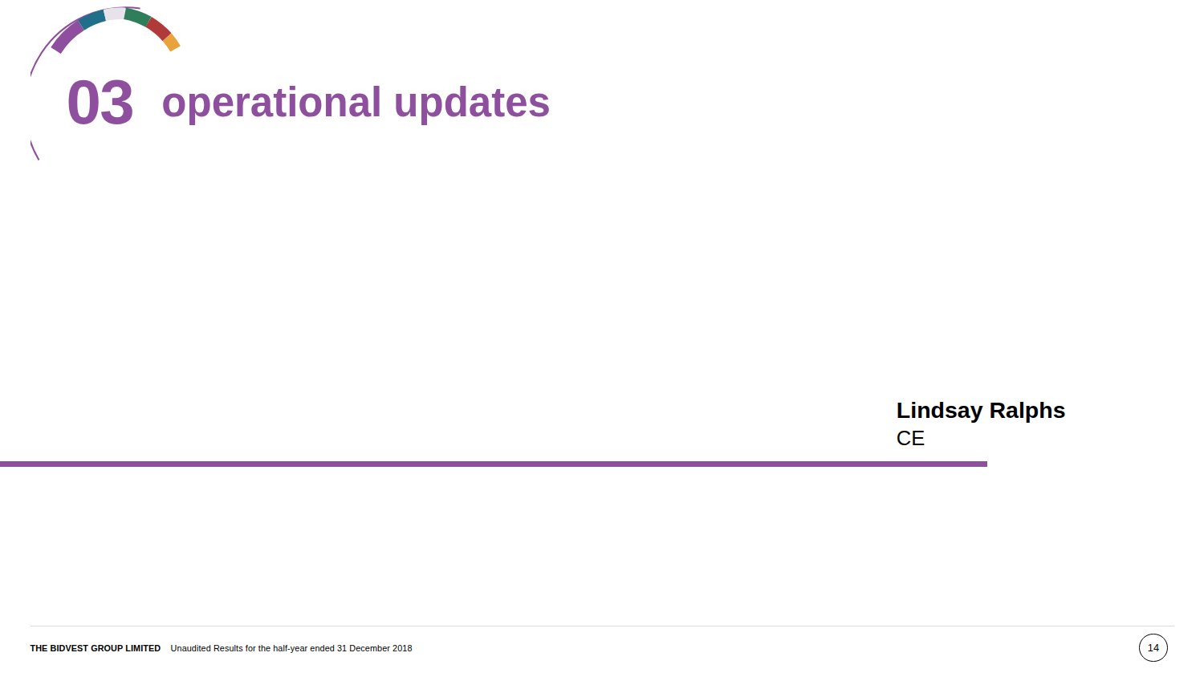03
operational updates
Lindsay Ralphs
CE
THE BIDVEST GROUP LIMITED Unaudited Results for the half-year ended 31 December 2018
14